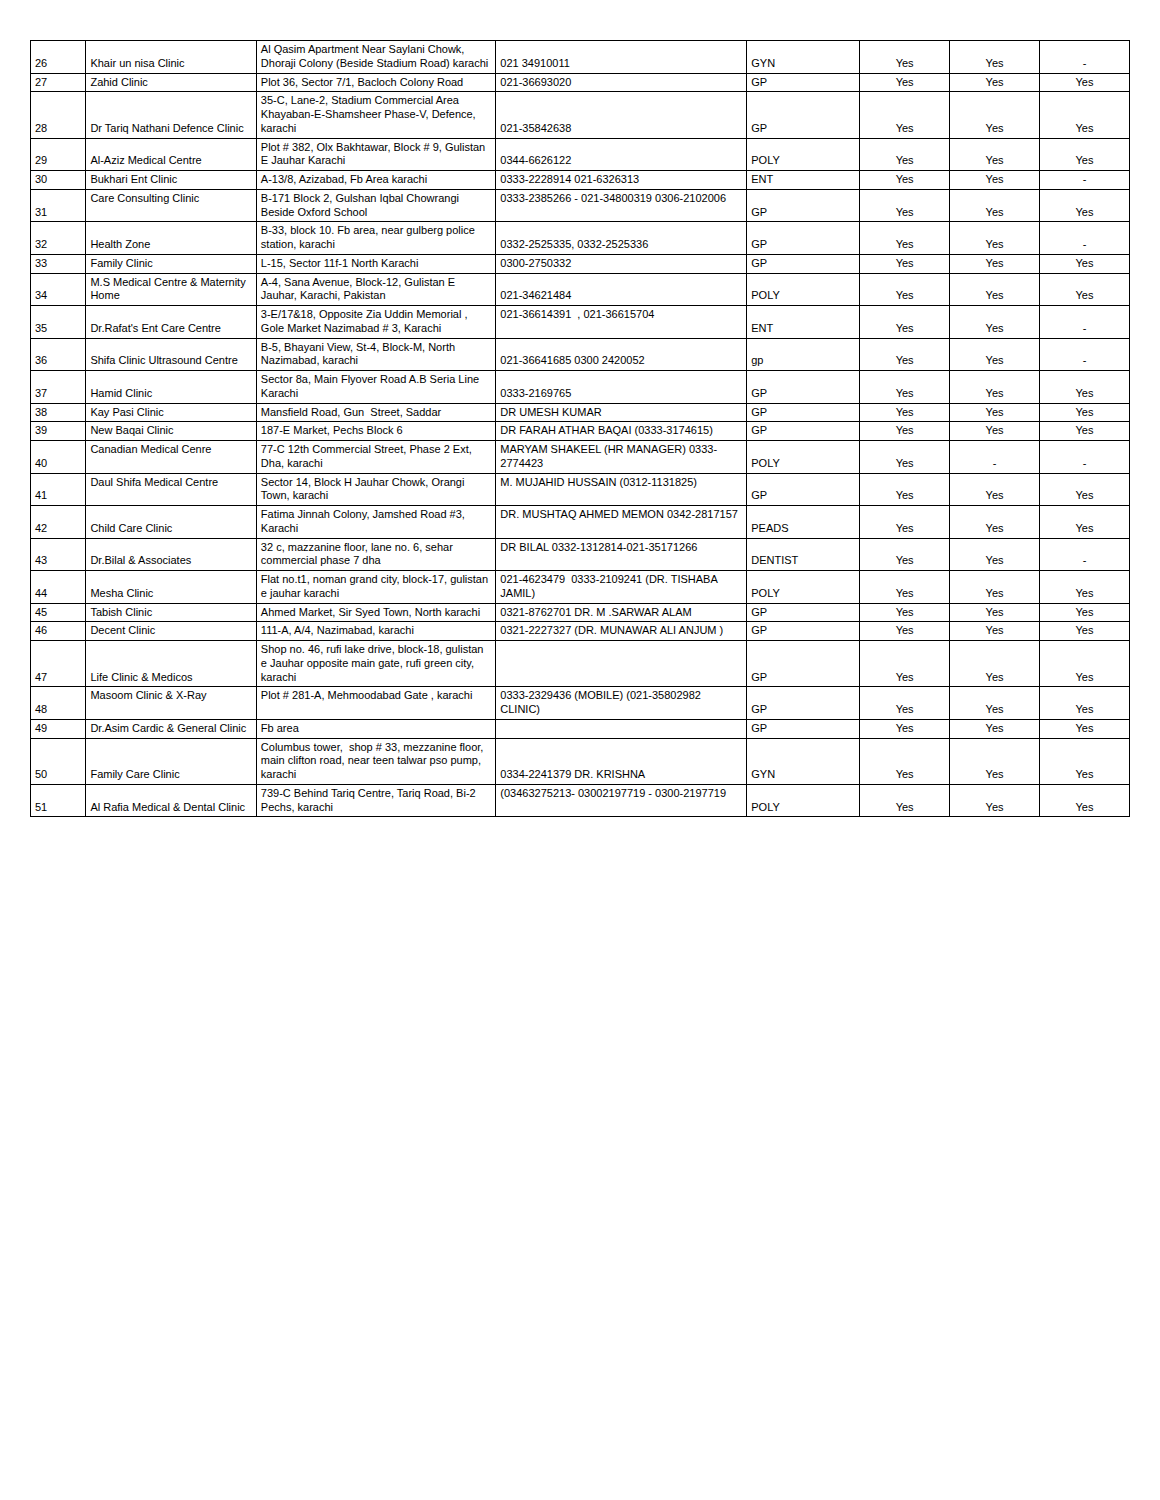| 26 | Khair un nisa Clinic | Al Qasim Apartment Near Saylani Chowk, Dhoraji Colony (Beside Stadium Road) karachi | 021 34910011 | GYN | Yes | Yes | - |
| 27 | Zahid Clinic | Plot 36, Sector 7/1, Bacloch Colony Road | 021-36693020 | GP | Yes | Yes | Yes |
| 28 | Dr Tariq Nathani Defence Clinic | 35-C, Lane-2, Stadium Commercial Area Khayaban-E-Shamsheer Phase-V, Defence, karachi | 021-35842638 | GP | Yes | Yes | Yes |
| 29 | Al-Aziz Medical Centre | Plot # 382, Olx Bakhtawar, Block # 9, Gulistan E Jauhar Karachi | 0344-6626122 | POLY | Yes | Yes | Yes |
| 30 | Bukhari Ent Clinic | A-13/8, Azizabad, Fb Area karachi | 0333-2228914 021-6326313 | ENT | Yes | Yes | - |
| 31 | Care Consulting Clinic | B-171 Block 2, Gulshan Iqbal Chowrangi Beside Oxford School | 0333-2385266 - 021-34800319 0306-2102006 | GP | Yes | Yes | Yes |
| 32 | Health Zone | B-33, block 10. Fb area, near gulberg police station, karachi | 0332-2525335, 0332-2525336 | GP | Yes | Yes | - |
| 33 | Family Clinic | L-15, Sector 11f-1 North Karachi | 0300-2750332 | GP | Yes | Yes | Yes |
| 34 | M.S Medical Centre & Maternity Home | A-4, Sana Avenue, Block-12, Gulistan E Jauhar, Karachi, Pakistan | 021-34621484 | POLY | Yes | Yes | Yes |
| 35 | Dr.Rafat's Ent Care Centre | 3-E/17&18, Opposite Zia Uddin Memorial , Gole Market Nazimabad # 3, Karachi | 021-36614391 , 021-36615704 | ENT | Yes | Yes | - |
| 36 | Shifa Clinic Ultrasound Centre | B-5, Bhayani View, St-4, Block-M, North Nazimabad, karachi | 021-36641685 0300 2420052 | gp | Yes | Yes | - |
| 37 | Hamid Clinic | Sector 8a, Main Flyover Road A.B Seria Line Karachi | 0333-2169765 | GP | Yes | Yes | Yes |
| 38 | Kay Pasi Clinic | Mansfield Road, Gun Street, Saddar | DR UMESH KUMAR | GP | Yes | Yes | Yes |
| 39 | New Baqai Clinic | 187-E Market, Pechs Block 6 | DR FARAH ATHAR BAQAI (0333-3174615) | GP | Yes | Yes | Yes |
| 40 | Canadian Medical Cenre | 77-C 12th Commercial Street, Phase 2 Ext, Dha, karachi | MARYAM SHAKEEL (HR MANAGER) 0333-2774423 | POLY | Yes | - | - |
| 41 | Daul Shifa Medical Centre | Sector 14, Block H Jauhar Chowk, Orangi Town, karachi | M. MUJAHID HUSSAIN (0312-1131825) | GP | Yes | Yes | Yes |
| 42 | Child Care Clinic | Fatima Jinnah Colony, Jamshed Road #3, Karachi | DR. MUSHTAQ AHMED MEMON 0342-2817157 | PEADS | Yes | Yes | Yes |
| 43 | Dr.Bilal & Associates | 32 c, mazzanine floor, lane no. 6, sehar commercial phase 7 dha | DR BILAL 0332-1312814-021-35171266 | DENTIST | Yes | Yes | - |
| 44 | Mesha Clinic | Flat no.t1, noman grand city, block-17, gulistan e jauhar karachi | 021-4623479 0333-2109241 (DR. TISHABA JAMIL) | POLY | Yes | Yes | Yes |
| 45 | Tabish Clinic | Ahmed Market, Sir Syed Town, North karachi | 0321-8762701 DR. M .SARWAR ALAM | GP | Yes | Yes | Yes |
| 46 | Decent Clinic | 111-A, A/4, Nazimabad, karachi | 0321-2227327 (DR. MUNAWAR ALI ANJUM ) | GP | Yes | Yes | Yes |
| 47 | Life Clinic & Medicos | Shop no. 46, rufi lake drive, block-18, gulistan e Jauhar opposite main gate, rufi green city, karachi | | GP | Yes | Yes | Yes |
| 48 | Masoom Clinic & X-Ray | Plot # 281-A, Mehmoodabad Gate , karachi | 0333-2329436 (MOBILE) (021-35802982 CLINIC) | GP | Yes | Yes | Yes |
| 49 | Dr.Asim Cardic & General Clinic | Fb area | | GP | Yes | Yes | Yes |
| 50 | Family Care Clinic | Columbus tower, shop # 33, mezzanine floor, main clifton road, near teen talwar pso pump, karachi | 0334-2241379 DR. KRISHNA | GYN | Yes | Yes | Yes |
| 51 | Al Rafia Medical & Dental Clinic | 739-C Behind Tariq Centre, Tariq Road, Bi-2 Pechs, karachi | (03463275213- 03002197719 - 0300-2197719 | POLY | Yes | Yes | Yes |